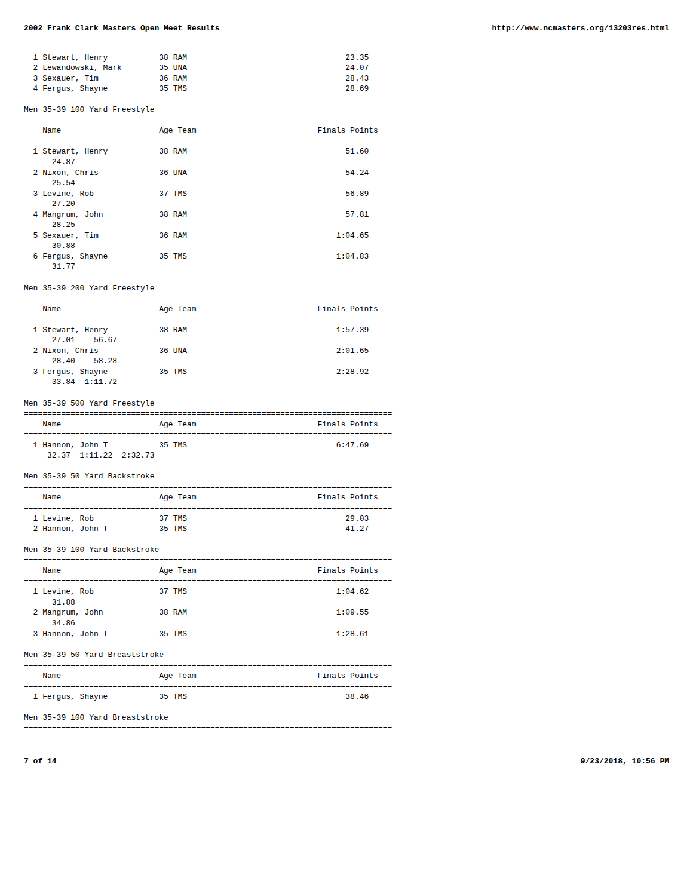2002 Frank Clark Masters Open Meet Results
http://www.ncmasters.org/13203res.html
  1 Stewart, Henry           38 RAM                                  23.35
  2 Lewandowski, Mark        35 UNA                                  24.07
  3 Sexauer, Tim             36 RAM                                  28.43
  4 Fergus, Shayne           35 TMS                                  28.69

Men 35-39 100 Yard Freestyle
===============================================================================
    Name                     Age Team                          Finals Points
===============================================================================
  1 Stewart, Henry           38 RAM                                  51.60
      24.87
  2 Nixon, Chris             36 UNA                                  54.24
      25.54
  3 Levine, Rob              37 TMS                                  56.89
      27.20
  4 Mangrum, John            38 RAM                                  57.81
      28.25
  5 Sexauer, Tim             36 RAM                                1:04.65
      30.88
  6 Fergus, Shayne           35 TMS                                1:04.83
      31.77

Men 35-39 200 Yard Freestyle
===============================================================================
    Name                     Age Team                          Finals Points
===============================================================================
  1 Stewart, Henry           38 RAM                                1:57.39
      27.01    56.67
  2 Nixon, Chris             36 UNA                                2:01.65
      28.40    58.28
  3 Fergus, Shayne           35 TMS                                2:28.92
      33.84  1:11.72

Men 35-39 500 Yard Freestyle
===============================================================================
    Name                     Age Team                          Finals Points
===============================================================================
  1 Hannon, John T           35 TMS                                6:47.69
     32.37  1:11.22  2:32.73

Men 35-39 50 Yard Backstroke
===============================================================================
    Name                     Age Team                          Finals Points
===============================================================================
  1 Levine, Rob              37 TMS                                  29.03
  2 Hannon, John T           35 TMS                                  41.27

Men 35-39 100 Yard Backstroke
===============================================================================
    Name                     Age Team                          Finals Points
===============================================================================
  1 Levine, Rob              37 TMS                                1:04.62
      31.88
  2 Mangrum, John            38 RAM                                1:09.55
      34.86
  3 Hannon, John T           35 TMS                                1:28.61

Men 35-39 50 Yard Breaststroke
===============================================================================
    Name                     Age Team                          Finals Points
===============================================================================
  1 Fergus, Shayne           35 TMS                                  38.46

Men 35-39 100 Yard Breaststroke
===============================================================================
7 of 14
9/23/2018, 10:56 PM